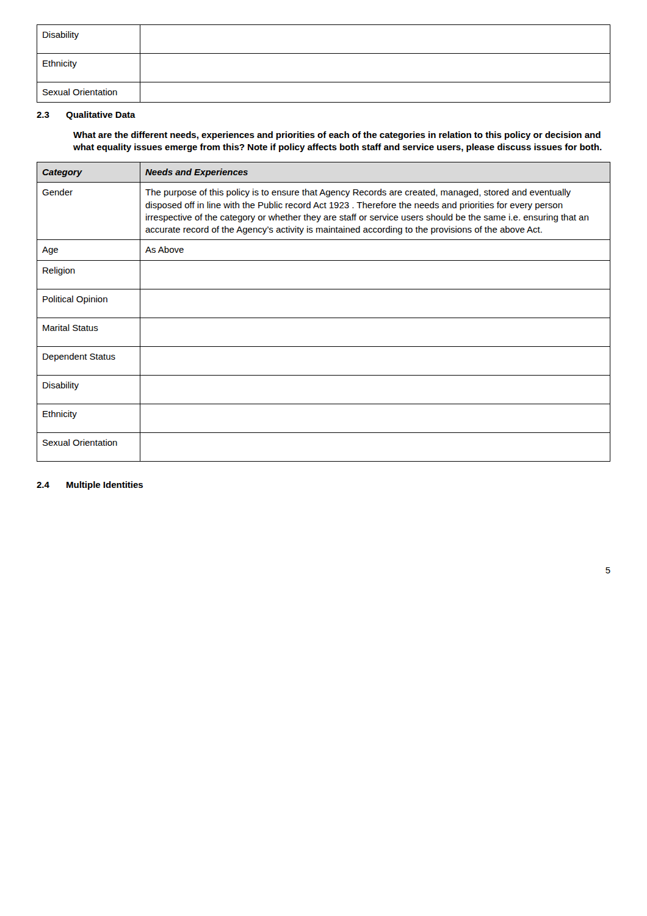| Disability | |
| Ethnicity | |
| Sexual Orientation | |
2.3 Qualitative Data
What are the different needs, experiences and priorities of each of the categories in relation to this policy or decision and what equality issues emerge from this? Note if policy affects both staff and service users, please discuss issues for both.
| Category | Needs and Experiences |
| Gender | The purpose of this policy is to ensure that Agency Records are created, managed, stored and eventually disposed off in line with the Public record Act 1923 . Therefore the needs and priorities for every person irrespective of the category or whether they are staff or service users should be the same i.e. ensuring that an accurate record of the Agency’s activity is maintained according to the provisions of the above Act. |
| Age | As Above |
| Religion | |
| Political Opinion | |
| Marital Status | |
| Dependent Status | |
| Disability | |
| Ethnicity | |
| Sexual Orientation | |
2.4 Multiple Identities
5